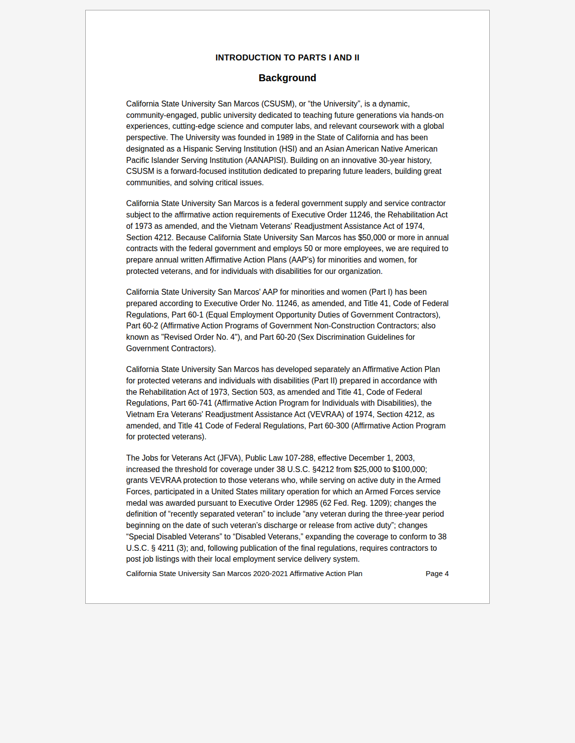INTRODUCTION TO PARTS I AND II
Background
California State University San Marcos (CSUSM), or “the University”, is a dynamic, community-engaged, public university dedicated to teaching future generations via hands-on experiences, cutting-edge science and computer labs, and relevant coursework with a global perspective. The University was founded in 1989 in the State of California and has been designated as a Hispanic Serving Institution (HSI) and an Asian American Native American Pacific Islander Serving Institution (AANAPISI). Building on an innovative 30-year history, CSUSM is a forward-focused institution dedicated to preparing future leaders, building great communities, and solving critical issues.
California State University San Marcos is a federal government supply and service contractor subject to the affirmative action requirements of Executive Order 11246, the Rehabilitation Act of 1973 as amended, and the Vietnam Veterans' Readjustment Assistance Act of 1974, Section 4212. Because California State University San Marcos has $50,000 or more in annual contracts with the federal government and employs 50 or more employees, we are required to prepare annual written Affirmative Action Plans (AAP's) for minorities and women, for protected veterans, and for individuals with disabilities for our organization.
California State University San Marcos' AAP for minorities and women (Part I) has been prepared according to Executive Order No. 11246, as amended, and Title 41, Code of Federal Regulations, Part 60-1 (Equal Employment Opportunity Duties of Government Contractors), Part 60-2 (Affirmative Action Programs of Government Non-Construction Contractors; also known as "Revised Order No. 4"), and Part 60-20 (Sex Discrimination Guidelines for Government Contractors).
California State University San Marcos has developed separately an Affirmative Action Plan for protected veterans and individuals with disabilities (Part II) prepared in accordance with the Rehabilitation Act of 1973, Section 503, as amended and Title 41, Code of Federal Regulations, Part 60-741 (Affirmative Action Program for Individuals with Disabilities), the Vietnam Era Veterans' Readjustment Assistance Act (VEVRAA) of 1974, Section 4212, as amended, and Title 41 Code of Federal Regulations, Part 60-300 (Affirmative Action Program for protected veterans).
The Jobs for Veterans Act (JFVA), Public Law 107-288, effective December 1, 2003, increased the threshold for coverage under 38 U.S.C. §4212 from $25,000 to $100,000; grants VEVRAA protection to those veterans who, while serving on active duty in the Armed Forces, participated in a United States military operation for which an Armed Forces service medal was awarded pursuant to Executive Order 12985 (62 Fed. Reg. 1209); changes the definition of “recently separated veteran” to include “any veteran during the three-year period beginning on the date of such veteran’s discharge or release from active duty”; changes “Special Disabled Veterans” to “Disabled Veterans,” expanding the coverage to conform to 38 U.S.C. § 4211 (3); and, following publication of the final regulations, requires contractors to post job listings with their local employment service delivery system.
California State University San Marcos 2020-2021 Affirmative Action Plan Page 4